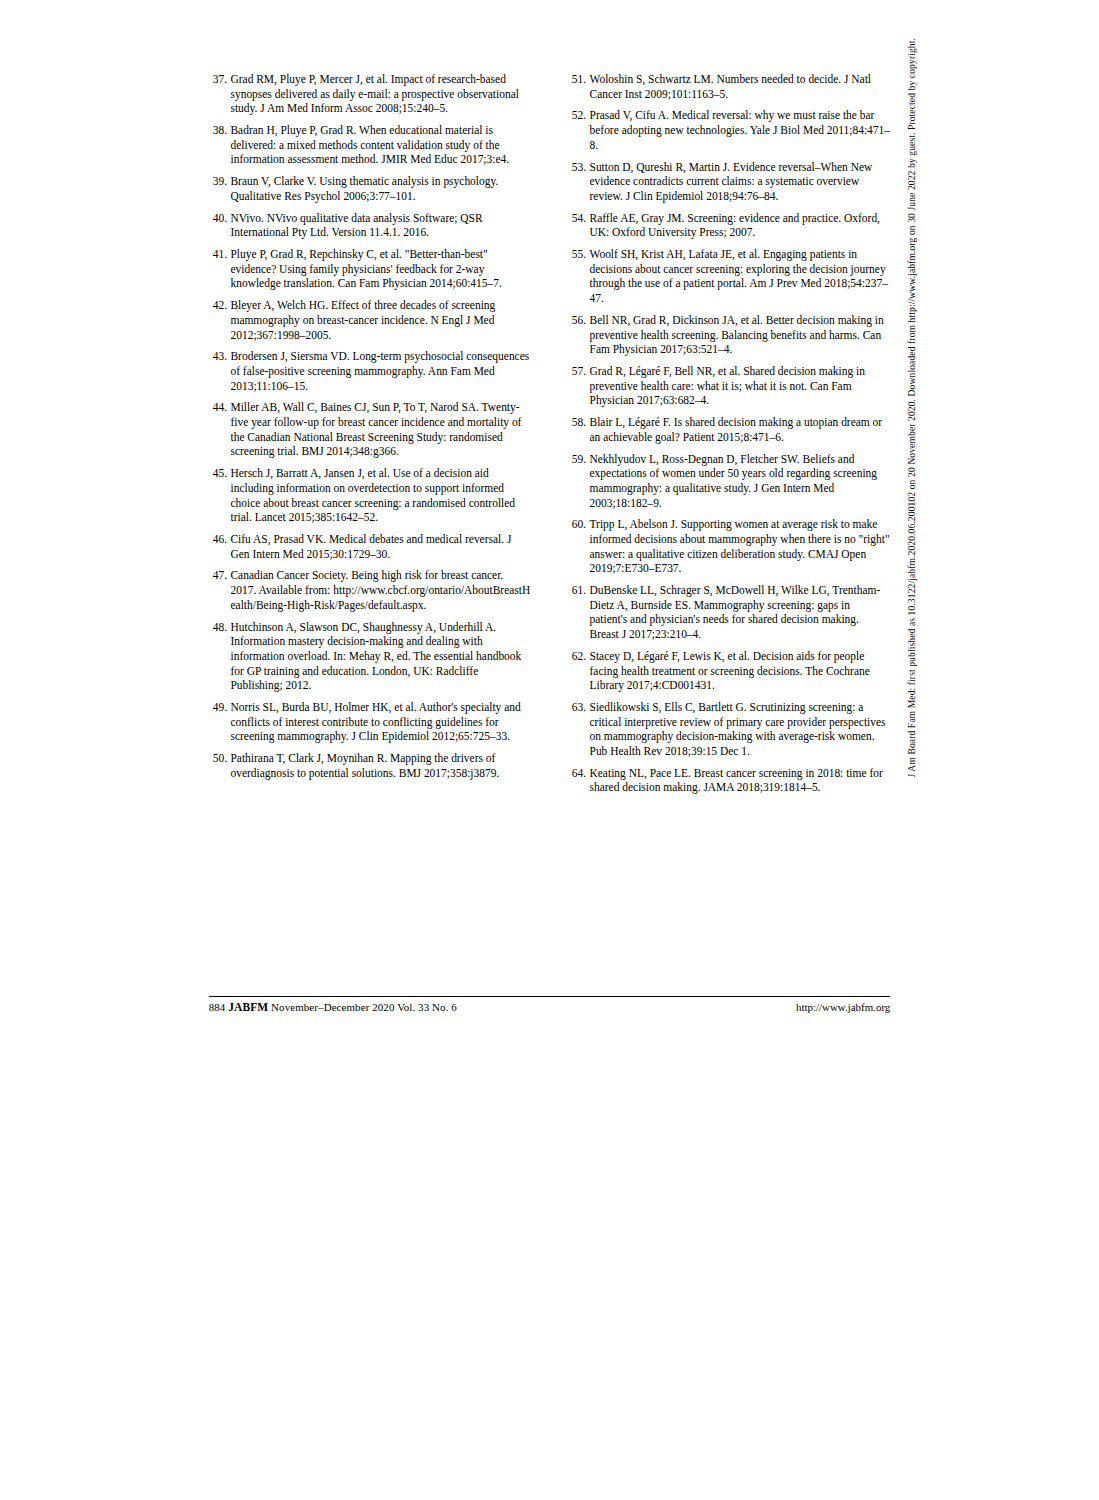J Am Board Fam Med: first published as 10.3122/jabfm.2020.06.200102 on 20 November 2020. Downloaded from http://www.jabfm.org on 30 June 2022 by guest. Protected by copyright.
37. Grad RM, Pluye P, Mercer J, et al. Impact of research-based synopses delivered as daily e-mail: a prospective observational study. J Am Med Inform Assoc 2008;15:240–5.
38. Badran H, Pluye P, Grad R. When educational material is delivered: a mixed methods content validation study of the information assessment method. JMIR Med Educ 2017;3:e4.
39. Braun V, Clarke V. Using thematic analysis in psychology. Qualitative Res Psychol 2006;3:77–101.
40. NVivo. NVivo qualitative data analysis Software; QSR International Pty Ltd. Version 11.4.1. 2016.
41. Pluye P, Grad R, Repchinsky C, et al. "Better-than-best" evidence? Using family physicians' feedback for 2-way knowledge translation. Can Fam Physician 2014;60:415–7.
42. Bleyer A, Welch HG. Effect of three decades of screening mammography on breast-cancer incidence. N Engl J Med 2012;367:1998–2005.
43. Brodersen J, Siersma VD. Long-term psychosocial consequences of false-positive screening mammography. Ann Fam Med 2013;11:106–15.
44. Miller AB, Wall C, Baines CJ, Sun P, To T, Narod SA. Twenty-five year follow-up for breast cancer incidence and mortality of the Canadian National Breast Screening Study: randomised screening trial. BMJ 2014;348:g366.
45. Hersch J, Barratt A, Jansen J, et al. Use of a decision aid including information on overdetection to support informed choice about breast cancer screening: a randomised controlled trial. Lancet 2015;385:1642–52.
46. Cifu AS, Prasad VK. Medical debates and medical reversal. J Gen Intern Med 2015;30:1729–30.
47. Canadian Cancer Society. Being high risk for breast cancer. 2017. Available from: http://www.cbcf.org/ontario/AboutBreastHealth/Being-High-Risk/Pages/default.aspx.
48. Hutchinson A, Slawson DC, Shaughnessy A, Underhill A. Information mastery decision-making and dealing with information overload. In: Mehay R, ed. The essential handbook for GP training and education. London, UK: Radcliffe Publishing; 2012.
49. Norris SL, Burda BU, Holmer HK, et al. Author's specialty and conflicts of interest contribute to conflicting guidelines for screening mammography. J Clin Epidemiol 2012;65:725–33.
50. Pathirana T, Clark J, Moynihan R. Mapping the drivers of overdiagnosis to potential solutions. BMJ 2017;358:j3879.
51. Woloshin S, Schwartz LM. Numbers needed to decide. J Natl Cancer Inst 2009;101:1163–5.
52. Prasad V, Cifu A. Medical reversal: why we must raise the bar before adopting new technologies. Yale J Biol Med 2011;84:471–8.
53. Sutton D, Qureshi R, Martin J. Evidence reversal–When New evidence contradicts current claims: a systematic overview review. J Clin Epidemiol 2018;94:76–84.
54. Raffle AE, Gray JM. Screening: evidence and practice. Oxford, UK: Oxford University Press; 2007.
55. Woolf SH, Krist AH, Lafata JE, et al. Engaging patients in decisions about cancer screening: exploring the decision journey through the use of a patient portal. Am J Prev Med 2018;54:237–47.
56. Bell NR, Grad R, Dickinson JA, et al. Better decision making in preventive health screening. Balancing benefits and harms. Can Fam Physician 2017;63:521–4.
57. Grad R, Légaré F, Bell NR, et al. Shared decision making in preventive health care: what it is; what it is not. Can Fam Physician 2017;63:682–4.
58. Blair L, Légaré F. Is shared decision making a utopian dream or an achievable goal? Patient 2015;8:471–6.
59. Nekhlyudov L, Ross-Degnan D, Fletcher SW. Beliefs and expectations of women under 50 years old regarding screening mammography: a qualitative study. J Gen Intern Med 2003;18:182–9.
60. Tripp L, Abelson J. Supporting women at average risk to make informed decisions about mammography when there is no "right" answer: a qualitative citizen deliberation study. CMAJ Open 2019;7:E730–E737.
61. DuBenske LL, Schrager S, McDowell H, Wilke LG, Trentham-Dietz A, Burnside ES. Mammography screening: gaps in patient's and physician's needs for shared decision making. Breast J 2017;23:210–4.
62. Stacey D, Légaré F, Lewis K, et al. Decision aids for people facing health treatment or screening decisions. The Cochrane Library 2017;4:CD001431.
63. Siedlikowski S, Ells C, Bartlett G. Scrutinizing screening: a critical interpretive review of primary care provider perspectives on mammography decision-making with average-risk women. Pub Health Rev 2018;39:15 Dec 1.
64. Keating NL, Pace LE. Breast cancer screening in 2018: time for shared decision making. JAMA 2018;319:1814–5.
884 JABFM November–December 2020 Vol. 33 No. 6
http://www.jabfm.org